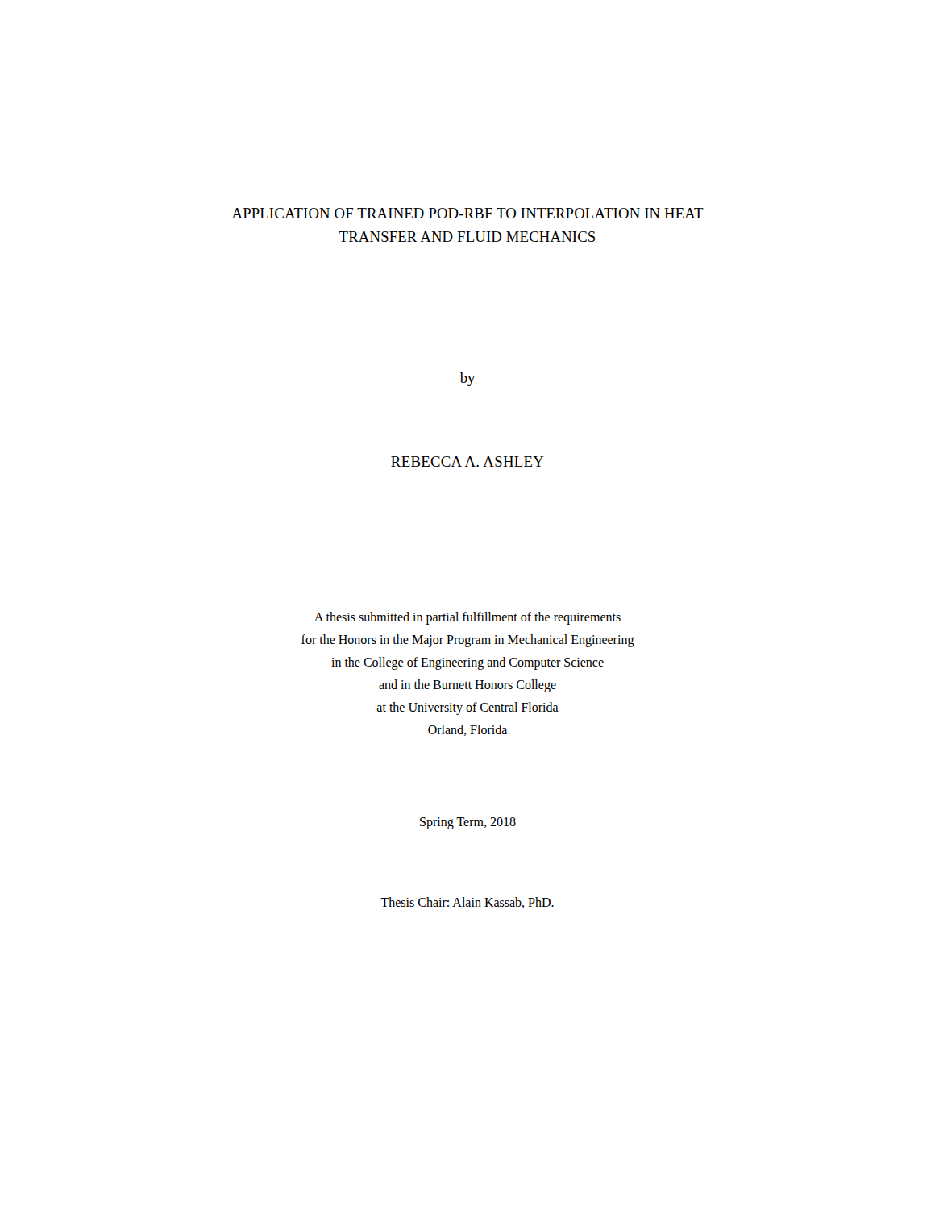Application of Trained POD-RBF to Interpolation in Heat
Transfer and Fluid Mechanics
by
REBECCA A. ASHLEY
A thesis submitted in partial fulfillment of the requirements
for the Honors in the Major Program in Mechanical Engineering
in the College of Engineering and Computer Science
and in the Burnett Honors College
at the University of Central Florida
Orland, Florida
Spring Term, 2018
Thesis Chair: Alain Kassab, PhD.